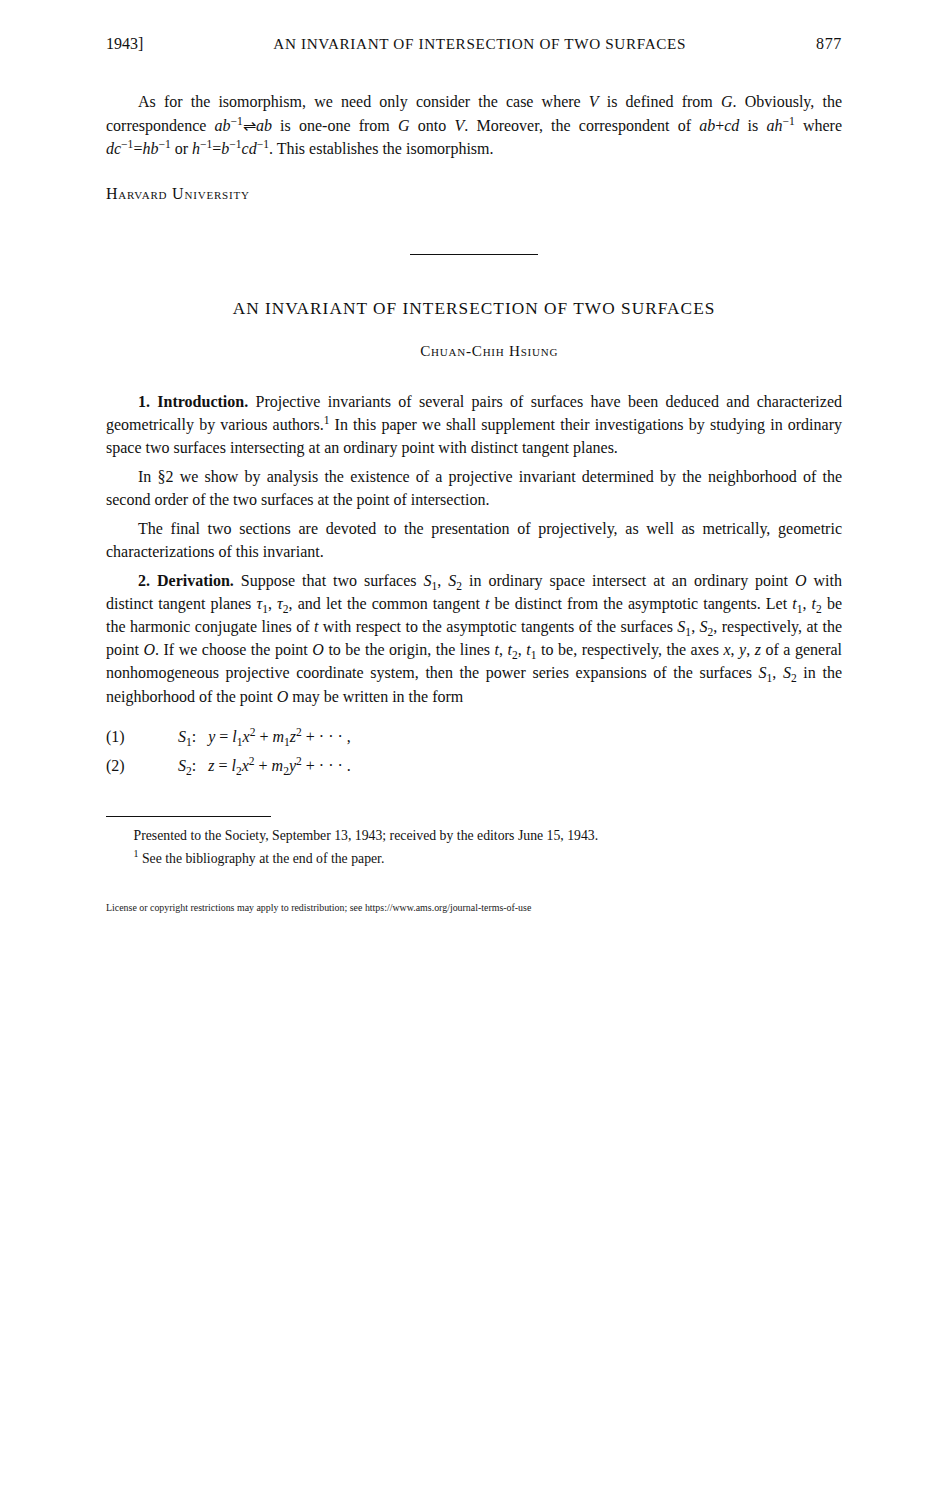1943] AN INVARIANT OF INTERSECTION OF TWO SURFACES 877
As for the isomorphism, we need only consider the case where V is defined from G. Obviously, the correspondence ab−1⇌ab is one-one from G onto V. Moreover, the correspondent of ab+cd is ah−1 where dc−1=hb−1 or h−1=b−1cd−1. This establishes the isomorphism.
Harvard University
AN INVARIANT OF INTERSECTION OF TWO SURFACES
Chuan-Chih Hsiung
1. Introduction. Projective invariants of several pairs of surfaces have been deduced and characterized geometrically by various authors.1 In this paper we shall supplement their investigations by studying in ordinary space two surfaces intersecting at an ordinary point with distinct tangent planes.
In §2 we show by analysis the existence of a projective invariant determined by the neighborhood of the second order of the two surfaces at the point of intersection.
The final two sections are devoted to the presentation of projectively, as well as metrically, geometric characterizations of this invariant.
2. Derivation. Suppose that two surfaces S1, S2 in ordinary space intersect at an ordinary point O with distinct tangent planes τ1, τ2, and let the common tangent t be distinct from the asymptotic tangents. Let t1, t2 be the harmonic conjugate lines of t with respect to the asymptotic tangents of the surfaces S1, S2, respectively, at the point O. If we choose the point O to be the origin, the lines t, t2, t1 to be, respectively, the axes x, y, z of a general nonhomogeneous projective coordinate system, then the power series expansions of the surfaces S1, S2 in the neighborhood of the point O may be written in the form
| (1) | S 1 : y = l 1 x 2 + m 1 z 2 + · · · , |
| (2) | S 2 : z = l 2 x 2 + m 2 y 2 + · · · . |
Presented to the Society, September 13, 1943; received by the editors June 15, 1943.
1 See the bibliography at the end of the paper.
License or copyright restrictions may apply to redistribution; see https://www.ams.org/journal-terms-of-use